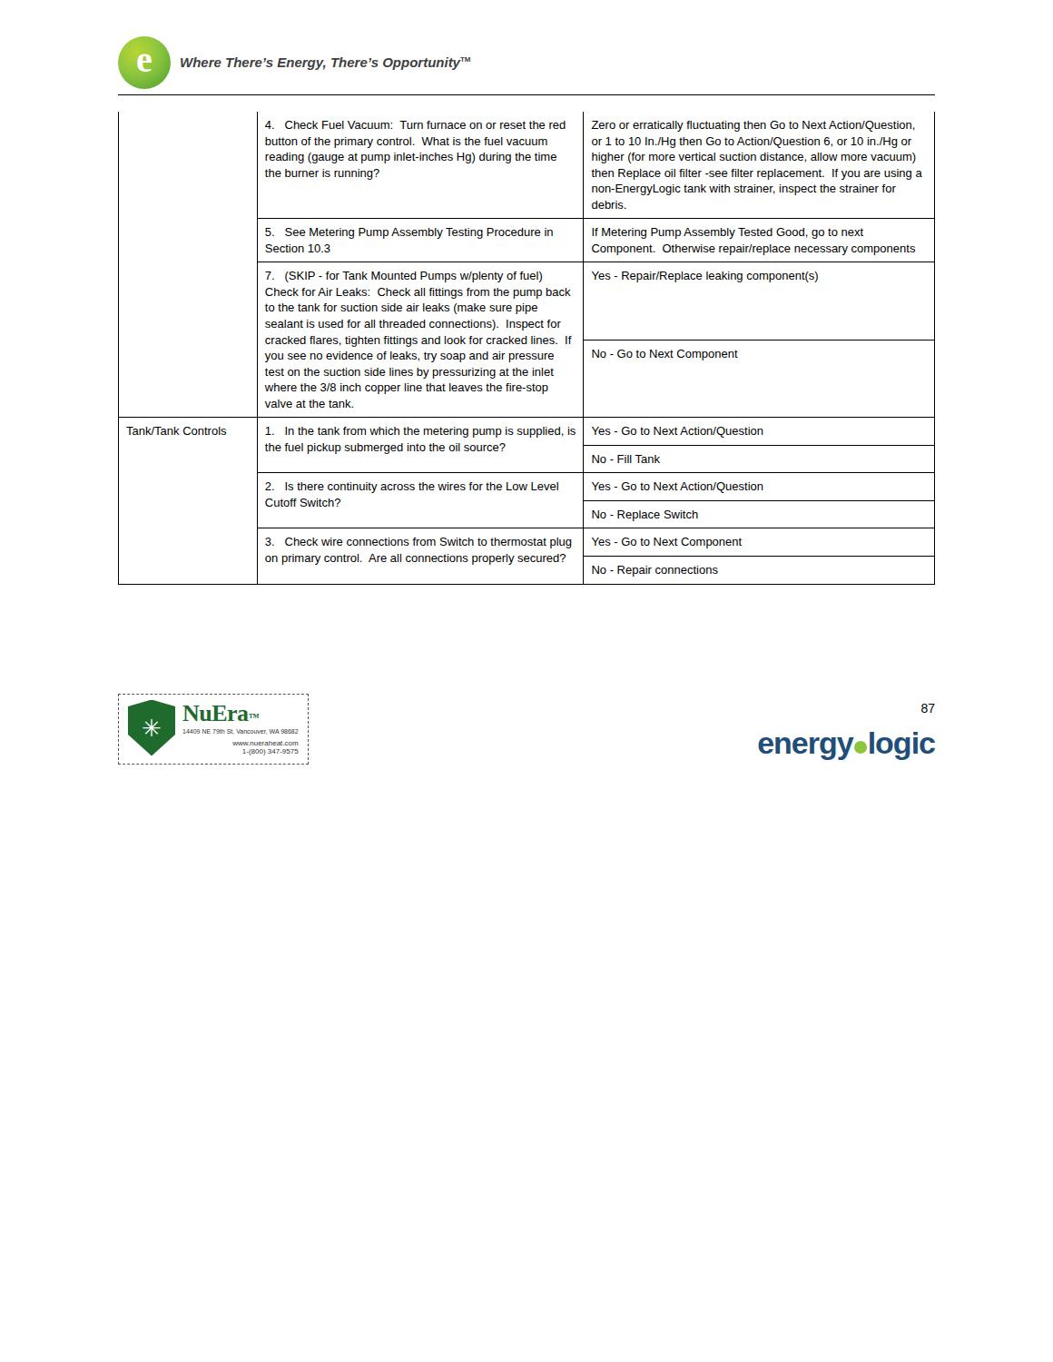Where There’s Energy, There’s OpportunityTM
| | 4. Check Fuel Vacuum: Turn furnace on or reset the red button of the primary control. What is the fuel vacuum reading (gauge at pump inlet-inches Hg) during the time the burner is running? | Zero or erratically fluctuating then Go to Next Action/Question, or 1 to 10 In./Hg then Go to Action/Question 6, or 10 in./Hg or higher (for more vertical suction distance, allow more vacuum) then Replace oil filter -see filter replacement. If you are using a non-EnergyLogic tank with strainer, inspect the strainer for debris. |
| 5. See Metering Pump Assembly Testing Procedure in Section 10.3 | If Metering Pump Assembly Tested Good, go to next Component. Otherwise repair/replace necessary components |
| 7. (SKIP - for Tank Mounted Pumps w/plenty of fuel) Check for Air Leaks: Check all fittings from the pump back to the tank for suction side air leaks (make sure pipe sealant is used for all threaded connections). Inspect for cracked flares, tighten fittings and look for cracked lines. If you see no evidence of leaks, try soap and air pressure test on the suction side lines by pressurizing at the inlet where the 3/8 inch copper line that leaves the fire-stop valve at the tank. | Yes - Repair/Replace leaking component(s) |
| No - Go to Next Component |
| Tank/Tank Controls | 1. In the tank from which the metering pump is supplied, is the fuel pickup submerged into the oil source? | Yes - Go to Next Action/Question |
| No - Fill Tank |
| 2. Is there continuity across the wires for the Low Level Cutoff Switch? | Yes - Go to Next Action/Question |
| No - Replace Switch |
| 3. Check wire connections from Switch to thermostat plug on primary control. Are all connections properly secured? | Yes - Go to Next Component |
| No - Repair connections |
NuEra™
14409 NE 79th St, Vancouver, WA 98682
www.nueraheat.com
1-(800) 347-9575
87
energy logic